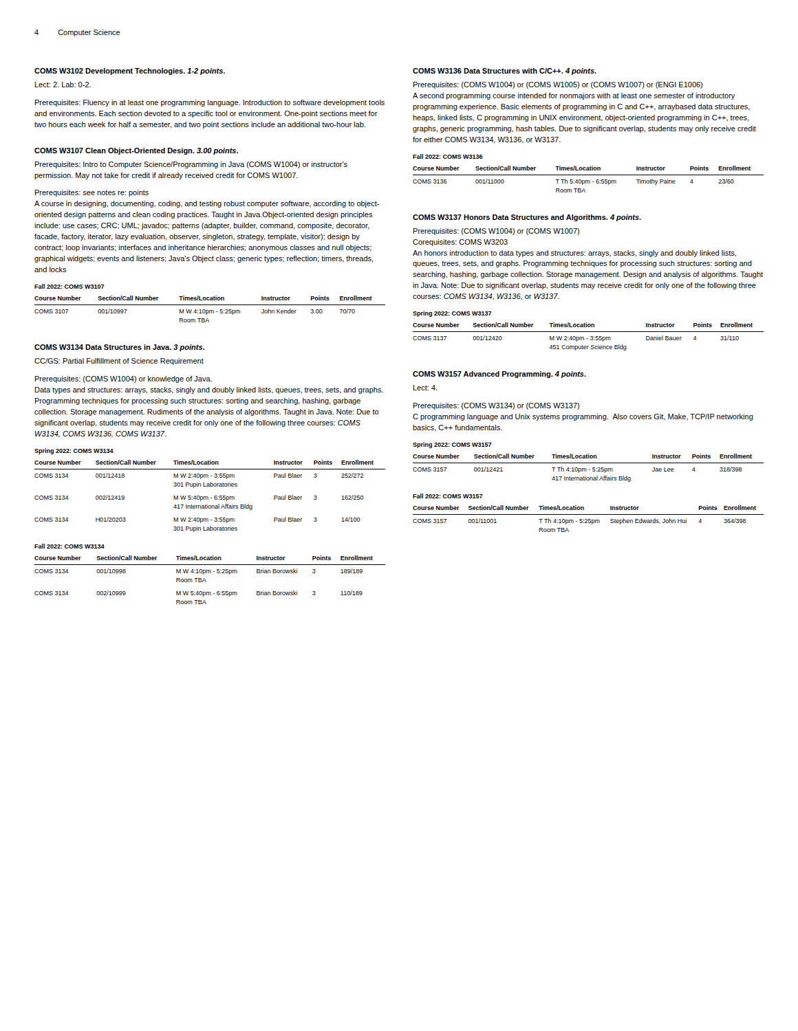4 Computer Science
COMS W3102 Development Technologies. 1-2 points.
Lect: 2. Lab: 0-2.
Prerequisites: Fluency in at least one programming language. Introduction to software development tools and environments. Each section devoted to a specific tool or environment. One-point sections meet for two hours each week for half a semester, and two point sections include an additional two-hour lab.
COMS W3107 Clean Object-Oriented Design. 3.00 points.
Prerequisites: Intro to Computer Science/Programming in Java (COMS W1004) or instructor's permission. May not take for credit if already received credit for COMS W1007.
Prerequisites: see notes re: points
A course in designing, documenting, coding, and testing robust computer software, according to object-oriented design patterns and clean coding practices. Taught in Java.Object-oriented design principles include: use cases; CRC; UML; javadoc; patterns (adapter, builder, command, composite, decorator, facade, factory, iterator, lazy evaluation, observer, singleton, strategy, template, visitor); design by contract; loop invariants; interfaces and inheritance hierarchies; anonymous classes and null objects; graphical widgets; events and listeners; Java's Object class; generic types; reflection; timers, threads, and locks
Fall 2022: COMS W3107
| Course Number | Section/Call Number | Times/Location | Instructor | Points | Enrollment |
| --- | --- | --- | --- | --- | --- |
| COMS 3107 | 001/10997 | M W 4:10pm - 5:25pm Room TBA | John Kender | 3.00 | 70/70 |
COMS W3134 Data Structures in Java. 3 points.
CC/GS: Partial Fulfillment of Science Requirement
Prerequisites: (COMS W1004) or knowledge of Java.
Data types and structures: arrays, stacks, singly and doubly linked lists, queues, trees, sets, and graphs. Programming techniques for processing such structures: sorting and searching, hashing, garbage collection. Storage management. Rudiments of the analysis of algorithms. Taught in Java. Note: Due to significant overlap, students may receive credit for only one of the following three courses: COMS W3134, COMS W3136, COMS W3137.
Spring 2022: COMS W3134
| Course Number | Section/Call Number | Times/Location | Instructor | Points | Enrollment |
| --- | --- | --- | --- | --- | --- |
| COMS 3134 | 001/12418 | M W 2:40pm - 3:55pm 301 Pupin Laboratories | Paul Blaer | 3 | 252/272 |
| COMS 3134 | 002/12419 | M W 5:40pm - 6:55pm 417 International Affairs Bldg | Paul Blaer | 3 | 162/250 |
| COMS 3134 | H01/20203 | M W 2:40pm - 3:55pm 301 Pupin Laboratories | Paul Blaer | 3 | 14/100 |
Fall 2022: COMS W3134
| Course Number | Section/Call Number | Times/Location | Instructor | Points | Enrollment |
| --- | --- | --- | --- | --- | --- |
| COMS 3134 | 001/10998 | M W 4:10pm - 5:25pm Room TBA | Brian Borowski | 3 | 189/189 |
| COMS 3134 | 002/10999 | M W 5:40pm - 6:55pm Room TBA | Brian Borowski | 3 | 110/189 |
COMS W3136 Data Structures with C/C++. 4 points.
Prerequisites: (COMS W1004) or (COMS W1005) or (COMS W1007) or (ENGI E1006)
A second programming course intended for nonmajors with at least one semester of introductory programming experience. Basic elements of programming in C and C++, arraybased data structures, heaps, linked lists, C programming in UNIX environment, object-oriented programming in C++, trees, graphs, generic programming, hash tables. Due to significant overlap, students may only receive credit for either COMS W3134, W3136, or W3137.
Fall 2022: COMS W3136
| Course Number | Section/Call Number | Times/Location | Instructor | Points | Enrollment |
| --- | --- | --- | --- | --- | --- |
| COMS 3136 | 001/11000 | T Th 5:40pm - 6:55pm Room TBA | Timothy Paine | 4 | 23/60 |
COMS W3137 Honors Data Structures and Algorithms. 4 points.
Prerequisites: (COMS W1004) or (COMS W1007)
Corequisites: COMS W3203
An honors introduction to data types and structures: arrays, stacks, singly and doubly linked lists, queues, trees, sets, and graphs. Programming techniques for processing such structures: sorting and searching, hashing, garbage collection. Storage management. Design and analysis of algorithms. Taught in Java. Note: Due to significant overlap, students may receive credit for only one of the following three courses: COMS W3134, W3136, or W3137.
Spring 2022: COMS W3137
| Course Number | Section/Call Number | Times/Location | Instructor | Points | Enrollment |
| --- | --- | --- | --- | --- | --- |
| COMS 3137 | 001/12420 | M W 2:40pm - 3:55pm 451 Computer Science Bldg | Daniel Bauer | 4 | 31/110 |
COMS W3157 Advanced Programming. 4 points.
Lect: 4.
Prerequisites: (COMS W3134) or (COMS W3137)
C programming language and Unix systems programming. Also covers Git, Make, TCP/IP networking basics, C++ fundamentals.
Spring 2022: COMS W3157
| Course Number | Section/Call Number | Times/Location | Instructor | Points | Enrollment |
| --- | --- | --- | --- | --- | --- |
| COMS 3157 | 001/12421 | T Th 4:10pm - 5:25pm 417 International Affairs Bldg | Jae Lee | 4 | 318/398 |
Fall 2022: COMS W3157
| Course Number | Section/Call Number | Times/Location | Instructor | Points | Enrollment |
| --- | --- | --- | --- | --- | --- |
| COMS 3157 | 001/11001 | T Th 4:10pm - 5:25pm Room TBA | Stephen Edwards, John Hui | 4 | 364/398 |